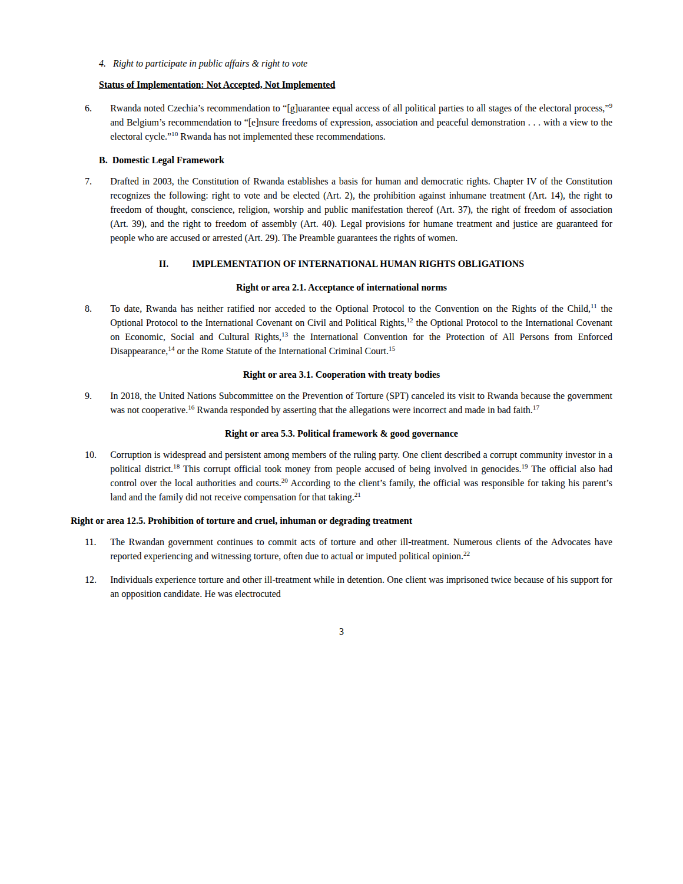4. Right to participate in public affairs & right to vote
Status of Implementation: Not Accepted, Not Implemented
6.
Rwanda noted Czechia’s recommendation to “[g]uarantee equal access of all political parties to all stages of the electoral process,”9 and Belgium’s recommendation to “[e]nsure freedoms of expression, association and peaceful demonstration . . . with a view to the electoral cycle.”10 Rwanda has not implemented these recommendations.
B. Domestic Legal Framework
7.
Drafted in 2003, the Constitution of Rwanda establishes a basis for human and democratic rights. Chapter IV of the Constitution recognizes the following: right to vote and be elected (Art. 2), the prohibition against inhumane treatment (Art. 14), the right to freedom of thought, conscience, religion, worship and public manifestation thereof (Art. 37), the right of freedom of association (Art. 39), and the right to freedom of assembly (Art. 40). Legal provisions for humane treatment and justice are guaranteed for people who are accused or arrested (Art. 29). The Preamble guarantees the rights of women.
II. IMPLEMENTATION OF INTERNATIONAL HUMAN RIGHTS OBLIGATIONS
Right or area 2.1. Acceptance of international norms
8.
To date, Rwanda has neither ratified nor acceded to the Optional Protocol to the Convention on the Rights of the Child,11 the Optional Protocol to the International Covenant on Civil and Political Rights,12 the Optional Protocol to the International Covenant on Economic, Social and Cultural Rights,13 the International Convention for the Protection of All Persons from Enforced Disappearance,14 or the Rome Statute of the International Criminal Court.15
Right or area 3.1. Cooperation with treaty bodies
9.
In 2018, the United Nations Subcommittee on the Prevention of Torture (SPT) canceled its visit to Rwanda because the government was not cooperative.16 Rwanda responded by asserting that the allegations were incorrect and made in bad faith.17
Right or area 5.3. Political framework & good governance
10.
Corruption is widespread and persistent among members of the ruling party. One client described a corrupt community investor in a political district.18 This corrupt official took money from people accused of being involved in genocides.19 The official also had control over the local authorities and courts.20 According to the client’s family, the official was responsible for taking his parent’s land and the family did not receive compensation for that taking.21
Right or area 12.5. Prohibition of torture and cruel, inhuman or degrading treatment
11.
The Rwandan government continues to commit acts of torture and other ill-treatment. Numerous clients of the Advocates have reported experiencing and witnessing torture, often due to actual or imputed political opinion.22
12.
Individuals experience torture and other ill-treatment while in detention. One client was imprisoned twice because of his support for an opposition candidate. He was electrocuted
3